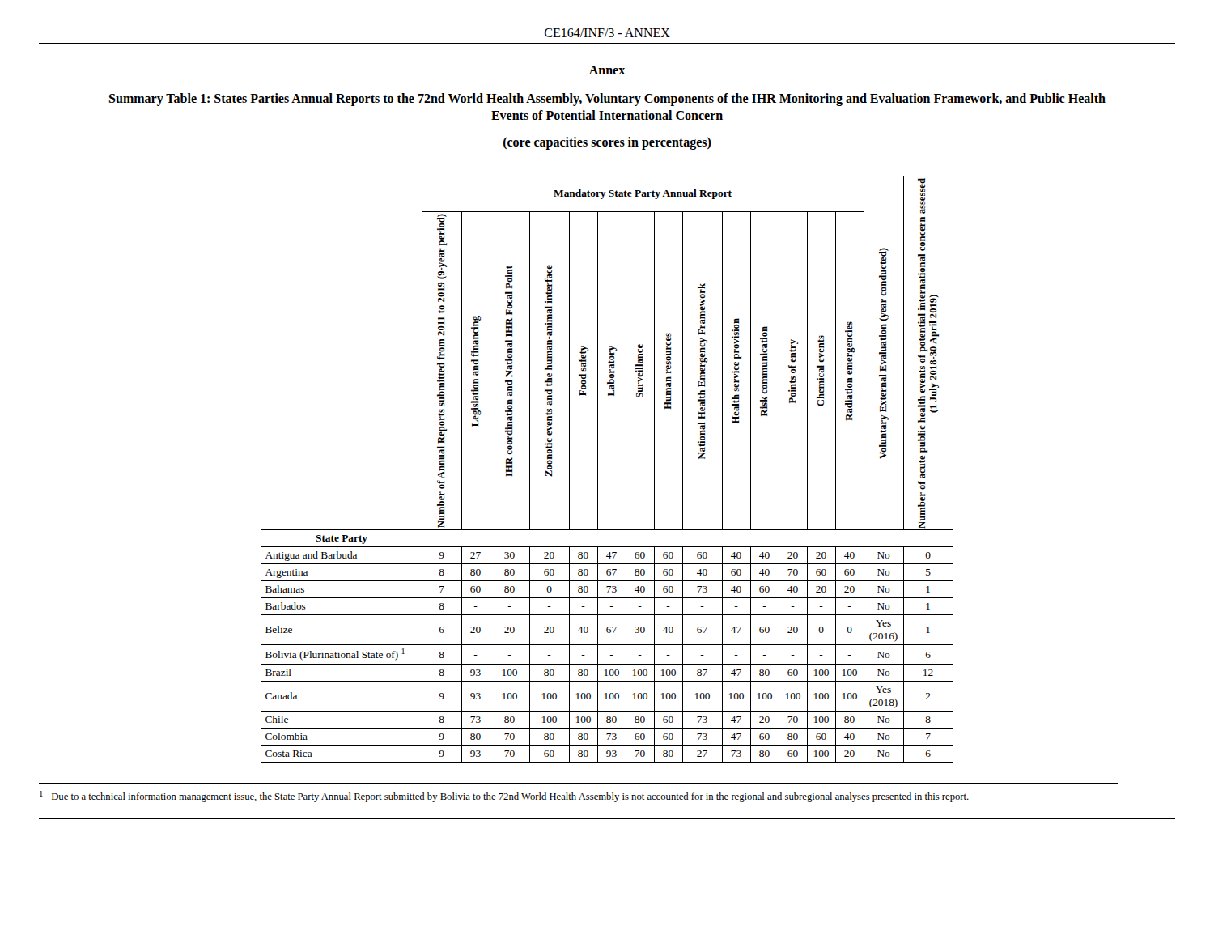CE164/INF/3 - ANNEX
Annex
Summary Table 1: States Parties Annual Reports to the 72nd World Health Assembly, Voluntary Components of the IHR Monitoring and Evaluation Framework, and Public Health Events of Potential International Concern
(core capacities scores in percentages)
| | Mandatory State Party Annual Report | Voluntary External Evaluation (year conducted) | Number of acute public health events of potential international concern assessed (1 July 2018-30 April 2019) |
| --- | --- | --- | --- |
| Number of Annual Reports submitted from 2011 to 2019 (9-year period) | Legislation and financing | IHR coordination and National IHR Focal Point | Zoonotic events and the human-animal interface | Food safety | Laboratory | Surveillance | Human resources | National Health Emergency Framework | Health service provision | Risk communication | Points of entry | Chemical events | Radiation emergencies |
| State Party | |
| Antigua and Barbuda | 9 | 27 | 30 | 20 | 80 | 47 | 60 | 60 | 60 | 40 | 40 | 20 | 20 | 40 | No | 0 |
| Argentina | 8 | 80 | 80 | 60 | 80 | 67 | 80 | 60 | 40 | 60 | 40 | 70 | 60 | 60 | No | 5 |
| Bahamas | 7 | 60 | 80 | 0 | 80 | 73 | 40 | 60 | 73 | 40 | 60 | 40 | 20 | 20 | No | 1 |
| Barbados | 8 | - | - | - | - | - | - | - | - | - | - | - | - | - | No | 1 |
| Belize | 6 | 20 | 20 | 20 | 40 | 67 | 30 | 40 | 67 | 47 | 60 | 20 | 0 | 0 | Yes (2016) | 1 |
| Bolivia (Plurinational State of) 1 | 8 | - | - | - | - | - | - | - | - | - | - | - | - | - | No | 6 |
| Brazil | 8 | 93 | 100 | 80 | 80 | 100 | 100 | 100 | 87 | 47 | 80 | 60 | 100 | 100 | No | 12 |
| Canada | 9 | 93 | 100 | 100 | 100 | 100 | 100 | 100 | 100 | 100 | 100 | 100 | 100 | 100 | Yes (2018) | 2 |
| Chile | 8 | 73 | 80 | 100 | 100 | 80 | 80 | 60 | 73 | 47 | 20 | 70 | 100 | 80 | No | 8 |
| Colombia | 9 | 80 | 70 | 80 | 80 | 73 | 60 | 60 | 73 | 47 | 60 | 80 | 60 | 40 | No | 7 |
| Costa Rica | 9 | 93 | 70 | 60 | 80 | 93 | 70 | 80 | 27 | 73 | 80 | 60 | 100 | 20 | No | 6 |
1 Due to a technical information management issue, the State Party Annual Report submitted by Bolivia to the 72nd World Health Assembly is not accounted for in the regional and subregional analyses presented in this report.